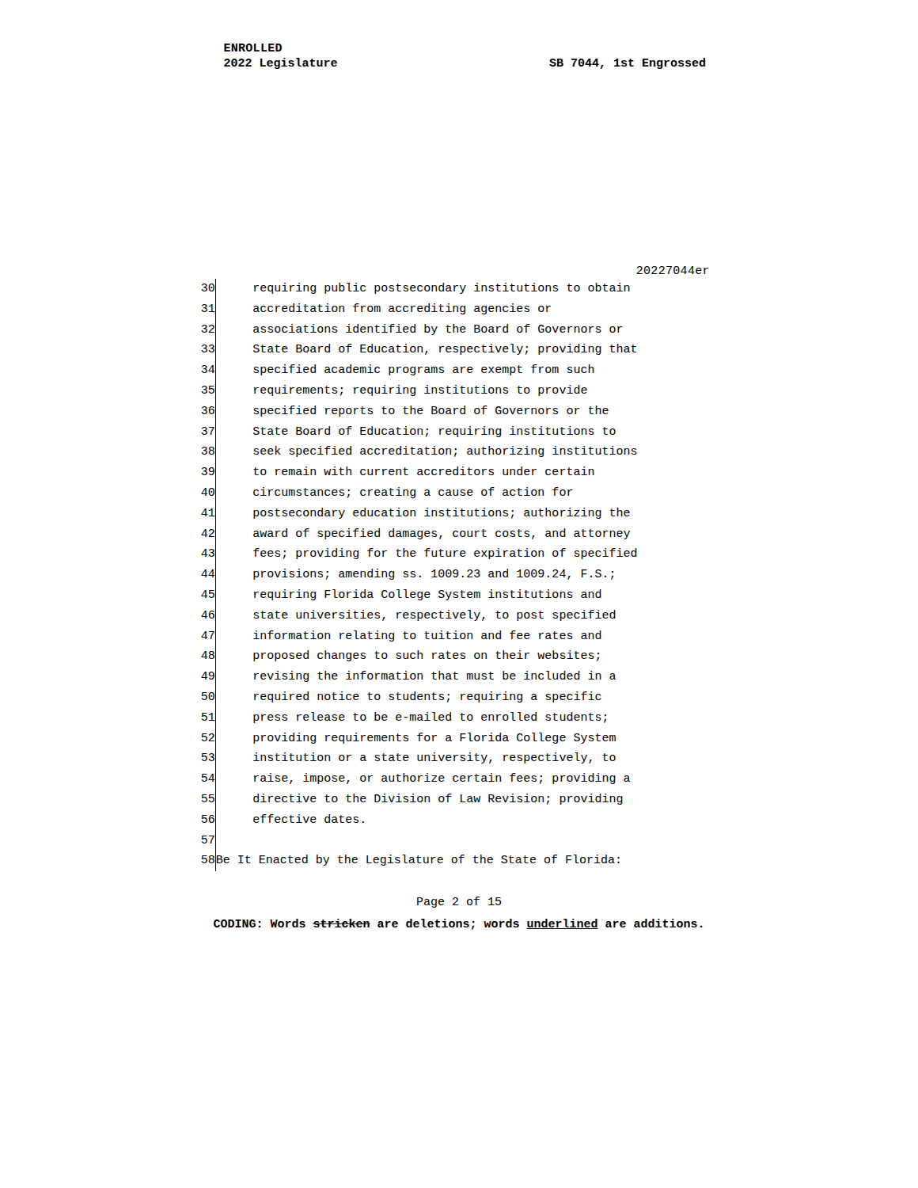ENROLLED
2022 Legislature SB 7044, 1st Engrossed
20227044er
| 30 | requiring public postsecondary institutions to obtain |
| 31 | accreditation from accrediting agencies or |
| 32 | associations identified by the Board of Governors or |
| 33 | State Board of Education, respectively; providing that |
| 34 | specified academic programs are exempt from such |
| 35 | requirements; requiring institutions to provide |
| 36 | specified reports to the Board of Governors or the |
| 37 | State Board of Education; requiring institutions to |
| 38 | seek specified accreditation; authorizing institutions |
| 39 | to remain with current accreditors under certain |
| 40 | circumstances; creating a cause of action for |
| 41 | postsecondary education institutions; authorizing the |
| 42 | award of specified damages, court costs, and attorney |
| 43 | fees; providing for the future expiration of specified |
| 44 | provisions; amending ss. 1009.23 and 1009.24, F.S.; |
| 45 | requiring Florida College System institutions and |
| 46 | state universities, respectively, to post specified |
| 47 | information relating to tuition and fee rates and |
| 48 | proposed changes to such rates on their websites; |
| 49 | revising the information that must be included in a |
| 50 | required notice to students; requiring a specific |
| 51 | press release to be e-mailed to enrolled students; |
| 52 | providing requirements for a Florida College System |
| 53 | institution or a state university, respectively, to |
| 54 | raise, impose, or authorize certain fees; providing a |
| 55 | directive to the Division of Law Revision; providing |
| 56 | effective dates. |
| 57 | |
| 58 | Be It Enacted by the Legislature of the State of Florida: |
Page 2 of 15
CODING: Words stricken are deletions; words underlined are additions.